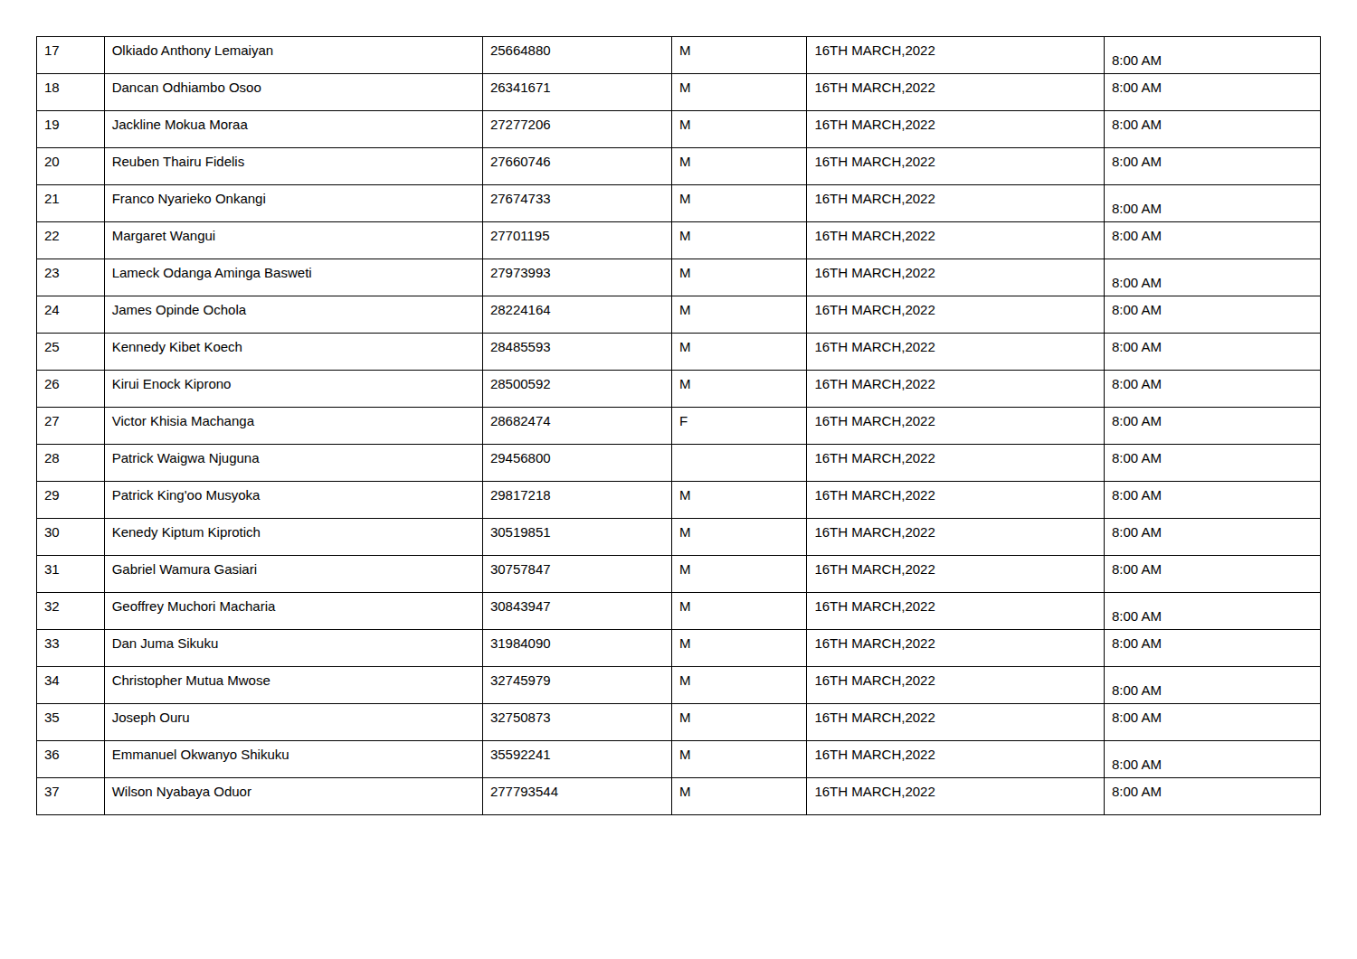| 17 | Olkiado Anthony Lemaiyan | 25664880 | M | 16TH MARCH,2022 | 8:00 AM |
| 18 | Dancan Odhiambo Osoo | 26341671 | M | 16TH MARCH,2022 | 8:00 AM |
| 19 | Jackline Mokua Moraa | 27277206 | M | 16TH MARCH,2022 | 8:00 AM |
| 20 | Reuben Thairu Fidelis | 27660746 | M | 16TH MARCH,2022 | 8:00 AM |
| 21 | Franco Nyarieko Onkangi | 27674733 | M | 16TH MARCH,2022 | 8:00 AM |
| 22 | Margaret Wangui | 27701195 | M | 16TH MARCH,2022 | 8:00 AM |
| 23 | Lameck Odanga Aminga Basweti | 27973993 | M | 16TH MARCH,2022 | 8:00 AM |
| 24 | James Opinde Ochola | 28224164 | M | 16TH MARCH,2022 | 8:00 AM |
| 25 | Kennedy Kibet Koech | 28485593 | M | 16TH MARCH,2022 | 8:00 AM |
| 26 | Kirui Enock Kiprono | 28500592 | M | 16TH MARCH,2022 | 8:00 AM |
| 27 | Victor Khisia Machanga | 28682474 | F | 16TH MARCH,2022 | 8:00 AM |
| 28 | Patrick Waigwa Njuguna | 29456800 | | 16TH MARCH,2022 | 8:00 AM |
| 29 | Patrick King'oo Musyoka | 29817218 | M | 16TH MARCH,2022 | 8:00 AM |
| 30 | Kenedy Kiptum Kiprotich | 30519851 | M | 16TH MARCH,2022 | 8:00 AM |
| 31 | Gabriel Wamura Gasiari | 30757847 | M | 16TH MARCH,2022 | 8:00 AM |
| 32 | Geoffrey Muchori Macharia | 30843947 | M | 16TH MARCH,2022 | 8:00 AM |
| 33 | Dan Juma Sikuku | 31984090 | M | 16TH MARCH,2022 | 8:00 AM |
| 34 | Christopher Mutua Mwose | 32745979 | M | 16TH MARCH,2022 | 8:00 AM |
| 35 | Joseph Ouru | 32750873 | M | 16TH MARCH,2022 | 8:00 AM |
| 36 | Emmanuel Okwanyo Shikuku | 35592241 | M | 16TH MARCH,2022 | 8:00 AM |
| 37 | Wilson Nyabaya Oduor | 277793544 | M | 16TH MARCH,2022 | 8:00 AM |